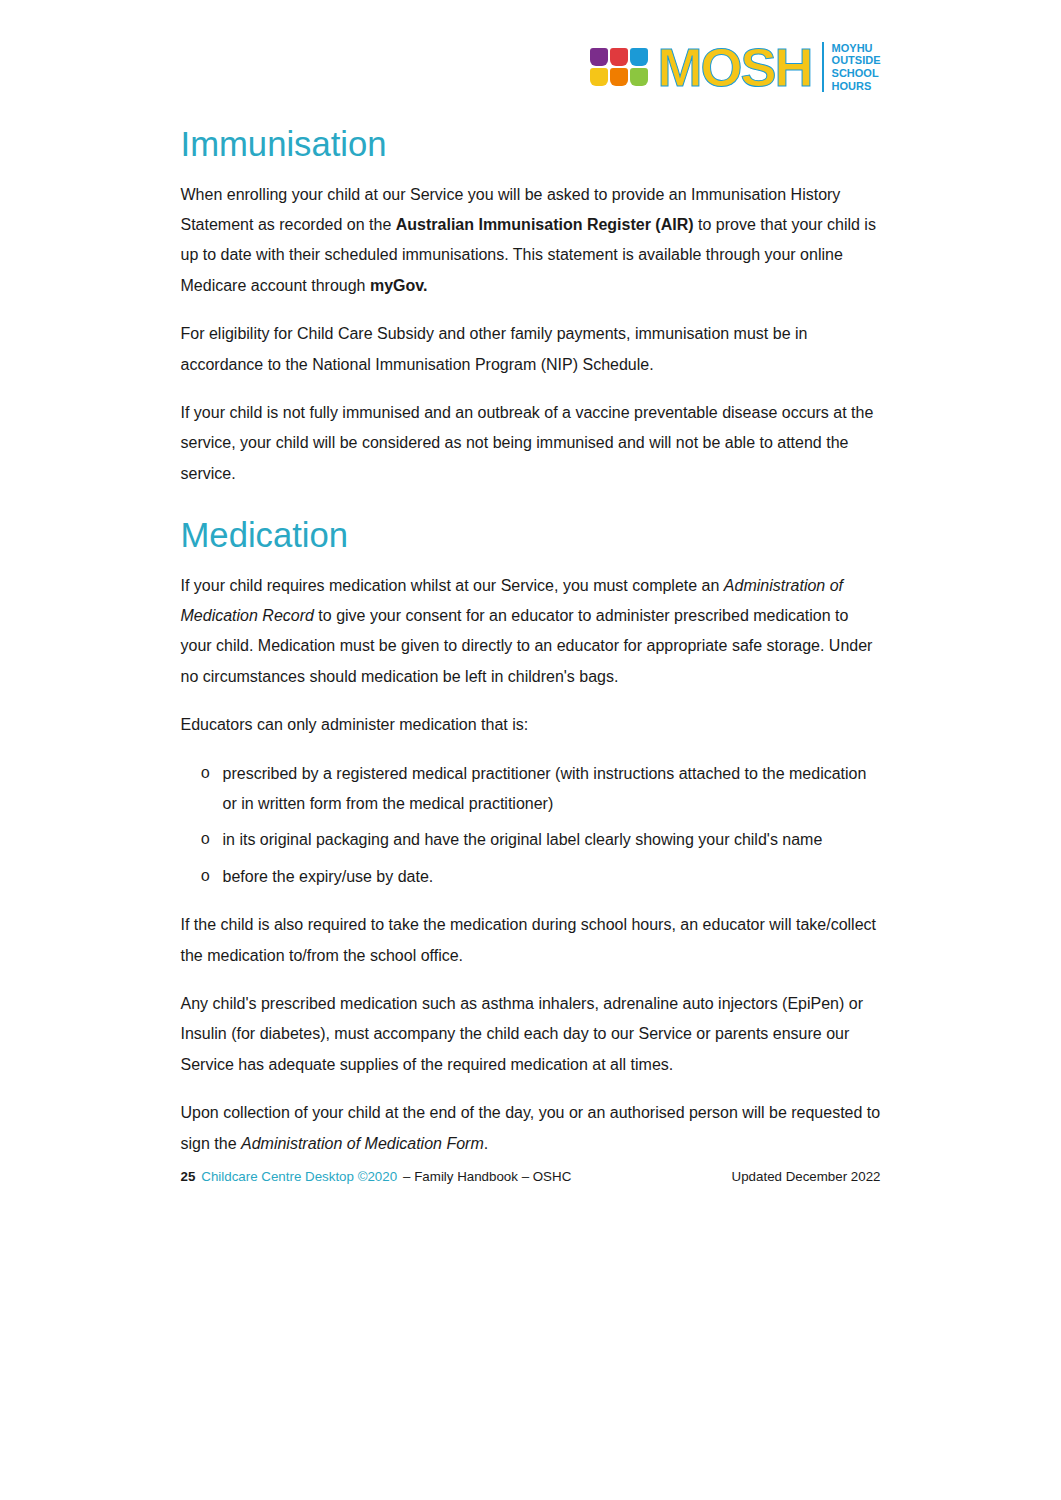MOSH
Moyhu
Outside
School
Hours
Immunisation
When enrolling your child at our Service you will be asked to provide an Immunisation History Statement as recorded on the Australian Immunisation Register (AIR) to prove that your child is up to date with their scheduled immunisations. This statement is available through your online Medicare account through myGov.
For eligibility for Child Care Subsidy and other family payments, immunisation must be in accordance to the National Immunisation Program (NIP) Schedule.
If your child is not fully immunised and an outbreak of a vaccine preventable disease occurs at the service, your child will be considered as not being immunised and will not be able to attend the service.
Medication
If your child requires medication whilst at our Service, you must complete an Administration of Medication Record to give your consent for an educator to administer prescribed medication to your child. Medication must be given to directly to an educator for appropriate safe storage. Under no circumstances should medication be left in children's bags.
Educators can only administer medication that is:
prescribed by a registered medical practitioner (with instructions attached to the medication or in written form from the medical practitioner)
in its original packaging and have the original label clearly showing your child's name
before the expiry/use by date.
If the child is also required to take the medication during school hours, an educator will take/collect the medication to/from the school office.
Any child's prescribed medication such as asthma inhalers, adrenaline auto injectors (EpiPen) or Insulin (for diabetes), must accompany the child each day to our Service or parents ensure our Service has adequate supplies of the required medication at all times.
Upon collection of your child at the end of the day, you or an authorised person will be requested to sign the Administration of Medication Form.
25 Childcare Centre Desktop ©2020 – Family Handbook – OSHC
Updated December 2022